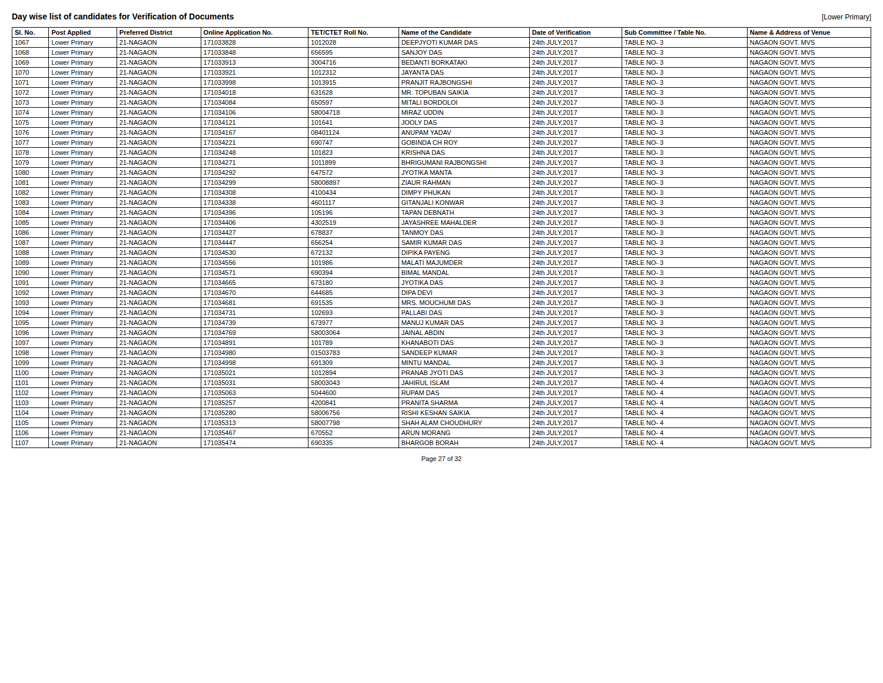Day wise list of candidates for Verification of Documents
[Lower Primary]
| Sl. No. | Post Applied | Preferred District | Online Application No. | TET/CTET Roll No. | Name of the Candidate | Date of Verification | Sub Committee / Table No. | Name & Address of Venue |
| --- | --- | --- | --- | --- | --- | --- | --- | --- |
| 1067 | Lower Primary | 21-NAGAON | 171033828 | 1012028 | DEEPJYOTI KUMAR DAS | 24th JULY,2017 | TABLE NO- 3 | NAGAON GOVT. MVS |
| 1068 | Lower Primary | 21-NAGAON | 171033848 | 656595 | SANJOY DAS | 24th JULY,2017 | TABLE NO- 3 | NAGAON GOVT. MVS |
| 1069 | Lower Primary | 21-NAGAON | 171033913 | 3004716 | BEDANTI BORKATAKI | 24th JULY,2017 | TABLE NO- 3 | NAGAON GOVT. MVS |
| 1070 | Lower Primary | 21-NAGAON | 171033921 | 1012312 | JAYANTA DAS | 24th JULY,2017 | TABLE NO- 3 | NAGAON GOVT. MVS |
| 1071 | Lower Primary | 21-NAGAON | 171033998 | 1013915 | PRANJIT RAJBONGSHI | 24th JULY,2017 | TABLE NO- 3 | NAGAON GOVT. MVS |
| 1072 | Lower Primary | 21-NAGAON | 171034018 | 631628 | MR. TOPUBAN SAIKIA | 24th JULY,2017 | TABLE NO- 3 | NAGAON GOVT. MVS |
| 1073 | Lower Primary | 21-NAGAON | 171034084 | 650597 | MITALI BORDOLOI | 24th JULY,2017 | TABLE NO- 3 | NAGAON GOVT. MVS |
| 1074 | Lower Primary | 21-NAGAON | 171034106 | 58004718 | MIRAZ UDDIN | 24th JULY,2017 | TABLE NO- 3 | NAGAON GOVT. MVS |
| 1075 | Lower Primary | 21-NAGAON | 171034121 | 101641 | JOOLY DAS | 24th JULY,2017 | TABLE NO- 3 | NAGAON GOVT. MVS |
| 1076 | Lower Primary | 21-NAGAON | 171034167 | 08401124 | ANUPAM YADAV | 24th JULY,2017 | TABLE NO- 3 | NAGAON GOVT. MVS |
| 1077 | Lower Primary | 21-NAGAON | 171034221 | 690747 | GOBINDA CH ROY | 24th JULY,2017 | TABLE NO- 3 | NAGAON GOVT. MVS |
| 1078 | Lower Primary | 21-NAGAON | 171034248 | 101823 | KRISHNA DAS | 24th JULY,2017 | TABLE NO- 3 | NAGAON GOVT. MVS |
| 1079 | Lower Primary | 21-NAGAON | 171034271 | 1011899 | BHRIGUMANI RAJBONGSHI | 24th JULY,2017 | TABLE NO- 3 | NAGAON GOVT. MVS |
| 1080 | Lower Primary | 21-NAGAON | 171034292 | 647572 | JYOTIKA MANTA | 24th JULY,2017 | TABLE NO- 3 | NAGAON GOVT. MVS |
| 1081 | Lower Primary | 21-NAGAON | 171034299 | 58008897 | ZIAUR RAHMAN | 24th JULY,2017 | TABLE NO- 3 | NAGAON GOVT. MVS |
| 1082 | Lower Primary | 21-NAGAON | 171034308 | 4100434 | DIMPY PHUKAN | 24th JULY,2017 | TABLE NO- 3 | NAGAON GOVT. MVS |
| 1083 | Lower Primary | 21-NAGAON | 171034338 | 4601117 | GITANJALI KONWAR | 24th JULY,2017 | TABLE NO- 3 | NAGAON GOVT. MVS |
| 1084 | Lower Primary | 21-NAGAON | 171034396 | 105196 | TAPAN DEBNATH | 24th JULY,2017 | TABLE NO- 3 | NAGAON GOVT. MVS |
| 1085 | Lower Primary | 21-NAGAON | 171034406 | 4302519 | JAYASHREE MAHALDER | 24th JULY,2017 | TABLE NO- 3 | NAGAON GOVT. MVS |
| 1086 | Lower Primary | 21-NAGAON | 171034427 | 678837 | TANMOY DAS | 24th JULY,2017 | TABLE NO- 3 | NAGAON GOVT. MVS |
| 1087 | Lower Primary | 21-NAGAON | 171034447 | 656254 | SAMIR KUMAR DAS | 24th JULY,2017 | TABLE NO- 3 | NAGAON GOVT. MVS |
| 1088 | Lower Primary | 21-NAGAON | 171034530 | 672132 | DIPIKA PAYENG | 24th JULY,2017 | TABLE NO- 3 | NAGAON GOVT. MVS |
| 1089 | Lower Primary | 21-NAGAON | 171034556 | 101986 | MALATI MAJUMDER | 24th JULY,2017 | TABLE NO- 3 | NAGAON GOVT. MVS |
| 1090 | Lower Primary | 21-NAGAON | 171034571 | 690394 | BIMAL MANDAL | 24th JULY,2017 | TABLE NO- 3 | NAGAON GOVT. MVS |
| 1091 | Lower Primary | 21-NAGAON | 171034665 | 673180 | JYOTIKA DAS | 24th JULY,2017 | TABLE NO- 3 | NAGAON GOVT. MVS |
| 1092 | Lower Primary | 21-NAGAON | 171034670 | 644685 | DIPA DEVI | 24th JULY,2017 | TABLE NO- 3 | NAGAON GOVT. MVS |
| 1093 | Lower Primary | 21-NAGAON | 171034681 | 691535 | MRS. MOUCHUMI DAS | 24th JULY,2017 | TABLE NO- 3 | NAGAON GOVT. MVS |
| 1094 | Lower Primary | 21-NAGAON | 171034731 | 102693 | PALLABI DAS | 24th JULY,2017 | TABLE NO- 3 | NAGAON GOVT. MVS |
| 1095 | Lower Primary | 21-NAGAON | 171034739 | 673977 | MANUJ KUMAR DAS | 24th JULY,2017 | TABLE NO- 3 | NAGAON GOVT. MVS |
| 1096 | Lower Primary | 21-NAGAON | 171034769 | 58003064 | JAINAL ABDIN | 24th JULY,2017 | TABLE NO- 3 | NAGAON GOVT. MVS |
| 1097 | Lower Primary | 21-NAGAON | 171034891 | 101789 | KHANABOTI DAS | 24th JULY,2017 | TABLE NO- 3 | NAGAON GOVT. MVS |
| 1098 | Lower Primary | 21-NAGAON | 171034980 | 01503783 | SANDEEP KUMAR | 24th JULY,2017 | TABLE NO- 3 | NAGAON GOVT. MVS |
| 1099 | Lower Primary | 21-NAGAON | 171034998 | 691309 | MINTU MANDAL | 24th JULY,2017 | TABLE NO- 3 | NAGAON GOVT. MVS |
| 1100 | Lower Primary | 21-NAGAON | 171035021 | 1012894 | PRANAB JYOTI DAS | 24th JULY,2017 | TABLE NO- 3 | NAGAON GOVT. MVS |
| 1101 | Lower Primary | 21-NAGAON | 171035031 | 58003043 | JAHIRUL ISLAM | 24th JULY,2017 | TABLE NO- 4 | NAGAON GOVT. MVS |
| 1102 | Lower Primary | 21-NAGAON | 171035063 | 5044600 | RUPAM DAS | 24th JULY,2017 | TABLE NO- 4 | NAGAON GOVT. MVS |
| 1103 | Lower Primary | 21-NAGAON | 171035257 | 4200841 | PRANITA SHARMA | 24th JULY,2017 | TABLE NO- 4 | NAGAON GOVT. MVS |
| 1104 | Lower Primary | 21-NAGAON | 171035280 | 58006756 | RISHI KESHAN SAIKIA | 24th JULY,2017 | TABLE NO- 4 | NAGAON GOVT. MVS |
| 1105 | Lower Primary | 21-NAGAON | 171035313 | 58007798 | SHAH ALAM CHOUDHURY | 24th JULY,2017 | TABLE NO- 4 | NAGAON GOVT. MVS |
| 1106 | Lower Primary | 21-NAGAON | 171035467 | 670552 | ARUN MORANG | 24th JULY,2017 | TABLE NO- 4 | NAGAON GOVT. MVS |
| 1107 | Lower Primary | 21-NAGAON | 171035474 | 690335 | BHARGOB BORAH | 24th JULY,2017 | TABLE NO- 4 | NAGAON GOVT. MVS |
Page 27 of 32